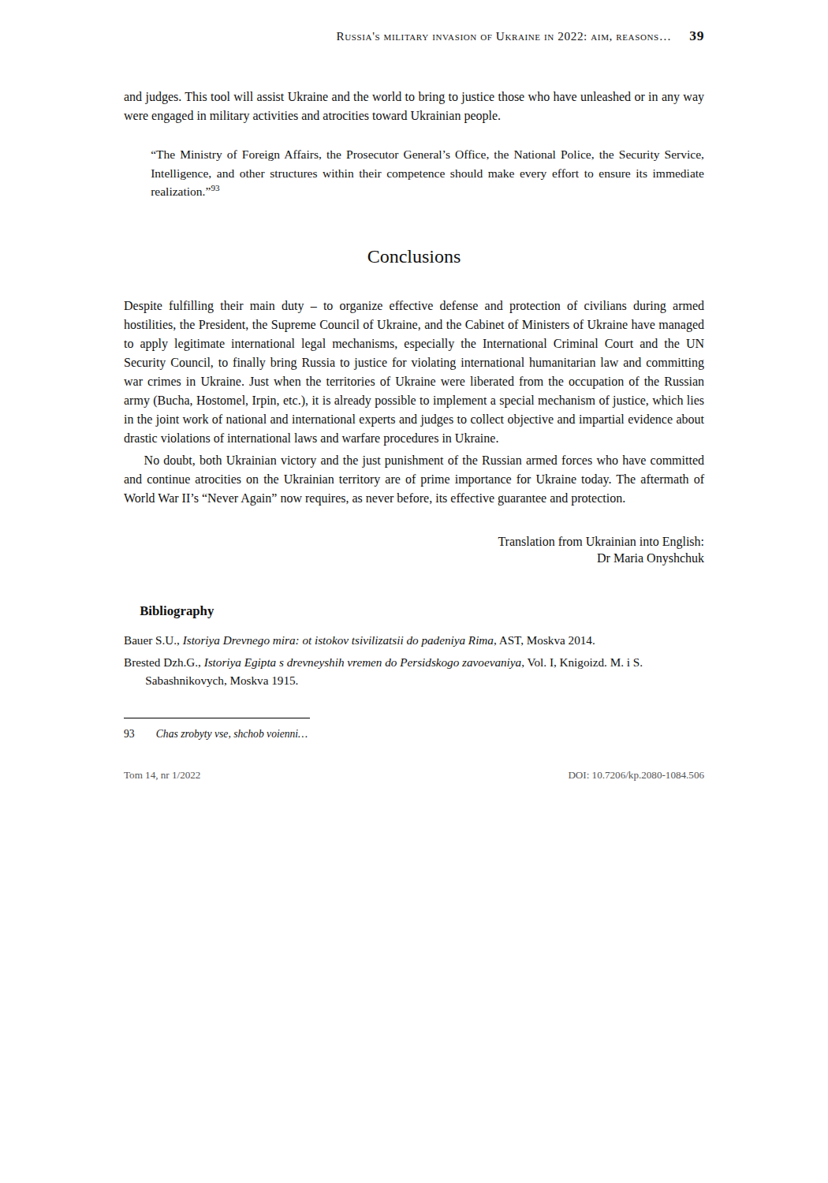Russia's military invasion of Ukraine in 2022: aim, reasons… 39
and judges. This tool will assist Ukraine and the world to bring to justice those who have unleashed or in any way were engaged in military activities and atrocities toward Ukrainian people.
“The Ministry of Foreign Affairs, the Prosecutor General’s Office, the National Police, the Security Service, Intelligence, and other structures within their competence should make every effort to ensure its immediate realization.”93
Conclusions
Despite fulfilling their main duty – to organize effective defense and protection of civilians during armed hostilities, the President, the Supreme Council of Ukraine, and the Cabinet of Ministers of Ukraine have managed to apply legitimate international legal mechanisms, especially the International Criminal Court and the UN Security Council, to finally bring Russia to justice for violating international humanitarian law and committing war crimes in Ukraine. Just when the territories of Ukraine were liberated from the occupation of the Russian army (Bucha, Hostomel, Irpin, etc.), it is already possible to implement a special mechanism of justice, which lies in the joint work of national and international experts and judges to collect objective and impartial evidence about drastic violations of international laws and warfare procedures in Ukraine.
No doubt, both Ukrainian victory and the just punishment of the Russian armed forces who have committed and continue atrocities on the Ukrainian territory are of prime importance for Ukraine today. The aftermath of World War II’s “Never Again” now requires, as never before, its effective guarantee and protection.
Translation from Ukrainian into English:
Dr Maria Onyshchuk
Bibliography
Bauer S.U., Istoriya Drevnego mira: ot istokov tsivilizatsii do padeniya Rima, AST, Moskva 2014.
Brested Dzh.G., Istoriya Egipta s drevneyshih vremen do Persidskogo zavoevaniya, Vol. I, Knigoizd. M. i S. Sabashnikovych, Moskva 1915.
93 Chas zrobyty vse, shchob voienni…
Tom 14, nr 1/2022 DOI: 10.7206/kp.2080-1084.506